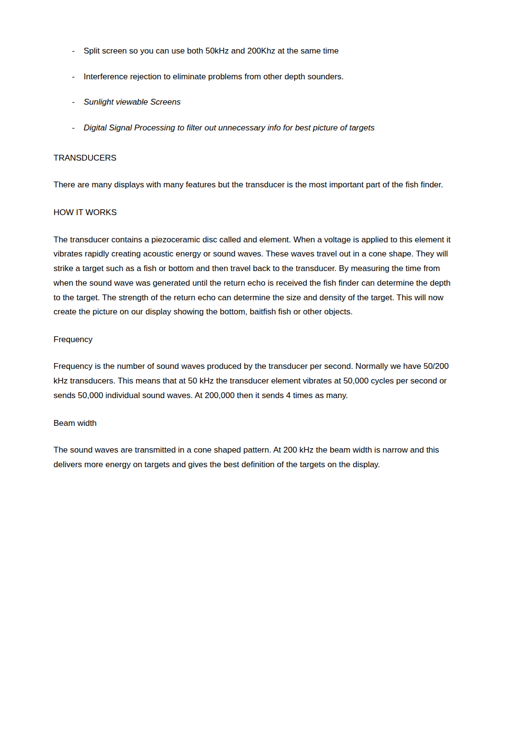Split screen so you can use both 50kHz and 200Khz at the same time
Interference rejection to eliminate problems from other depth sounders.
Sunlight viewable Screens
Digital Signal Processing to filter out unnecessary info for best picture of targets
TRANSDUCERS
There are many displays with many features but the transducer is the most important part of the fish finder.
HOW IT WORKS
The transducer contains a piezoceramic disc called and element. When a voltage is applied to this element it vibrates rapidly creating acoustic energy or sound waves. These waves travel out in a cone shape. They will strike a target such as a fish or bottom and then travel back to the transducer. By measuring the time from when the sound wave was generated until the return echo is received the fish finder can determine the depth to the target. The strength of the return echo can determine the size and density of the target. This will now create the picture on our display showing the bottom, baitfish fish or other objects.
Frequency
Frequency is the number of sound waves produced by the transducer per second. Normally we have 50/200 kHz transducers. This means that at 50 kHz the transducer element vibrates at 50,000 cycles per second or sends 50,000 individual sound waves. At 200,000 then it sends 4 times as many.
Beam width
The sound waves are transmitted in a cone shaped pattern. At 200 kHz the beam width is narrow and this delivers more energy on targets and gives the best definition of the targets on the display.